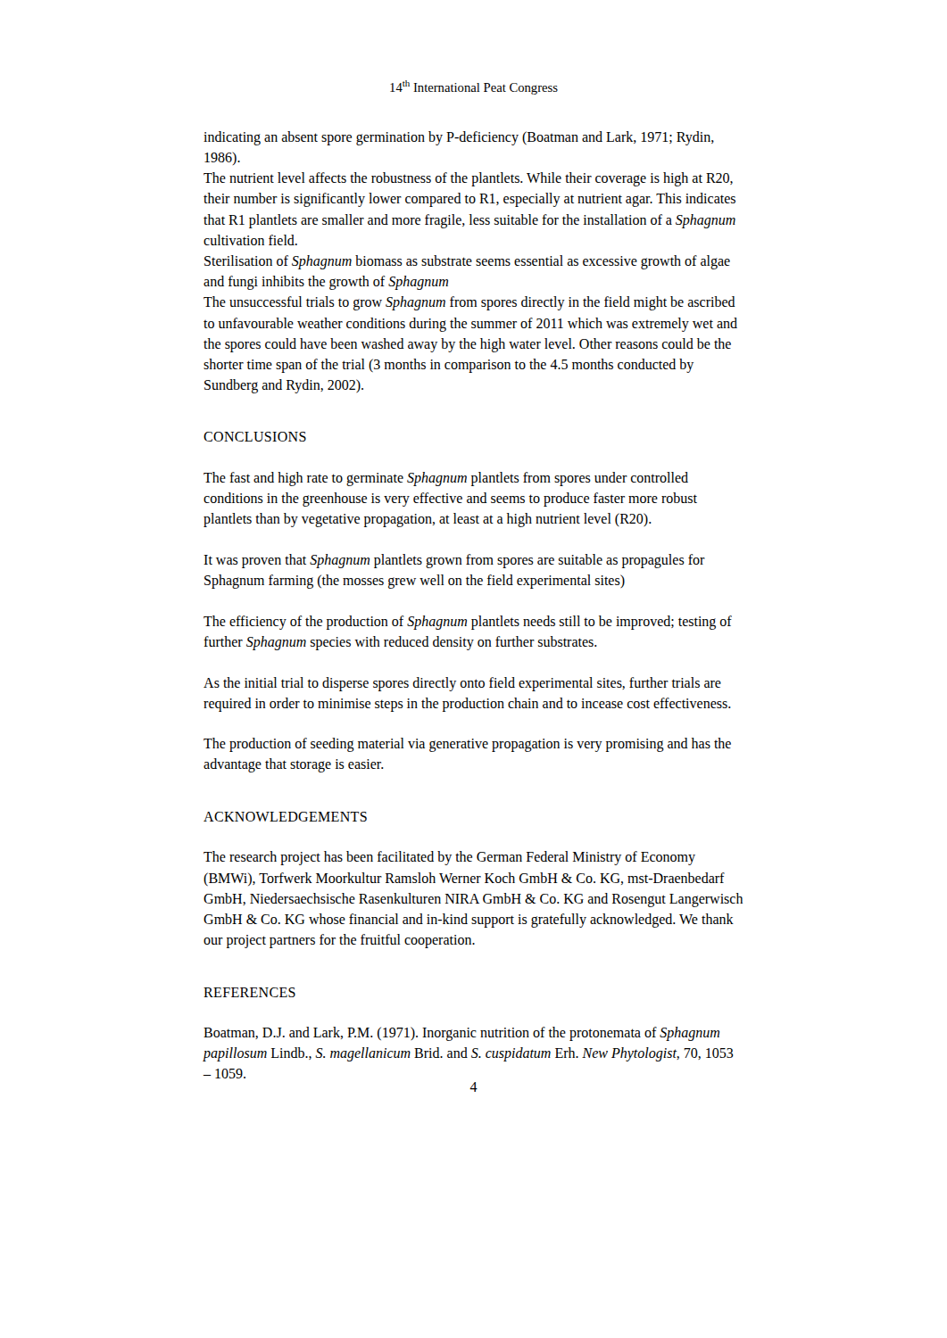14th International Peat Congress
indicating an absent spore germination by P-deficiency (Boatman and Lark, 1971; Rydin, 1986).
The nutrient level affects the robustness of the plantlets. While their coverage is high at R20, their number is significantly lower compared to R1, especially at nutrient agar. This indicates that R1 plantlets are smaller and more fragile, less suitable for the installation of a Sphagnum cultivation field.
Sterilisation of Sphagnum biomass as substrate seems essential as excessive growth of algae and fungi inhibits the growth of Sphagnum
The unsuccessful trials to grow Sphagnum from spores directly in the field might be ascribed to unfavourable weather conditions during the summer of 2011 which was extremely wet and the spores could have been washed away by the high water level. Other reasons could be the shorter time span of the trial (3 months in comparison to the 4.5 months conducted by Sundberg and Rydin, 2002).
Conclusions
The fast and high rate to germinate Sphagnum plantlets from spores under controlled conditions in the greenhouse is very effective and seems to produce faster more robust plantlets than by vegetative propagation, at least at a high nutrient level (R20).
It was proven that Sphagnum plantlets grown from spores are suitable as propagules for Sphagnum farming (the mosses grew well on the field experimental sites)
The efficiency of the production of Sphagnum plantlets needs still to be improved; testing of further Sphagnum species with reduced density on further substrates.
As the initial trial to disperse spores directly onto field experimental sites, further trials are required in order to minimise steps in the production chain and to incease cost effectiveness.
The production of seeding material via generative propagation is very promising and has the advantage that storage is easier.
Acknowledgements
The research project has been facilitated by the German Federal Ministry of Economy (BMWi), Torfwerk Moorkultur Ramsloh Werner Koch GmbH & Co. KG, mst-Draenbedarf GmbH, Niedersaechsische Rasenkulturen NIRA GmbH & Co. KG and Rosengut Langerwisch GmbH & Co. KG whose financial and in-kind support is gratefully acknowledged. We thank our project partners for the fruitful cooperation.
References
Boatman, D.J. and Lark, P.M. (1971). Inorganic nutrition of the protonemata of Sphagnum papillosum Lindb., S. magellanicum Brid. and S. cuspidatum Erh. New Phytologist, 70, 1053 – 1059.
4